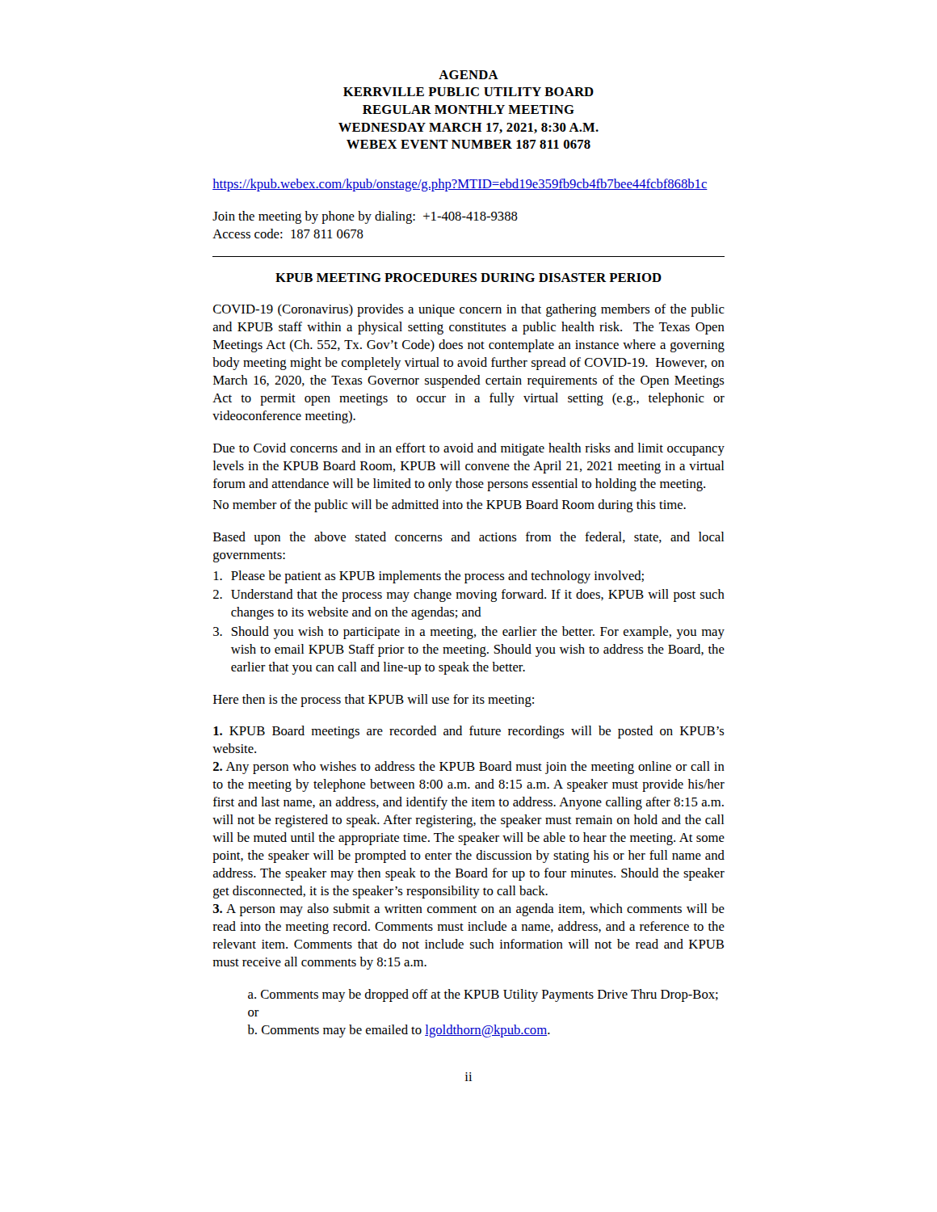AGENDA
KERRVILLE PUBLIC UTILITY BOARD
REGULAR MONTHLY MEETING
WEDNESDAY MARCH 17, 2021, 8:30 A.M.
WEBEX EVENT NUMBER 187 811 0678
https://kpub.webex.com/kpub/onstage/g.php?MTID=ebd19e359fb9cb4fb7bee44fcbf868b1c
Join the meeting by phone by dialing: +1-408-418-9388
Access code: 187 811 0678
KPUB MEETING PROCEDURES DURING DISASTER PERIOD
COVID-19 (Coronavirus) provides a unique concern in that gathering members of the public and KPUB staff within a physical setting constitutes a public health risk. The Texas Open Meetings Act (Ch. 552, Tx. Gov’t Code) does not contemplate an instance where a governing body meeting might be completely virtual to avoid further spread of COVID-19. However, on March 16, 2020, the Texas Governor suspended certain requirements of the Open Meetings Act to permit open meetings to occur in a fully virtual setting (e.g., telephonic or videoconference meeting).
Due to Covid concerns and in an effort to avoid and mitigate health risks and limit occupancy levels in the KPUB Board Room, KPUB will convene the April 21, 2021 meeting in a virtual forum and attendance will be limited to only those persons essential to holding the meeting.
No member of the public will be admitted into the KPUB Board Room during this time.
Based upon the above stated concerns and actions from the federal, state, and local governments:
1. Please be patient as KPUB implements the process and technology involved;
2. Understand that the process may change moving forward. If it does, KPUB will post such changes to its website and on the agendas; and
3. Should you wish to participate in a meeting, the earlier the better. For example, you may wish to email KPUB Staff prior to the meeting. Should you wish to address the Board, the earlier that you can call and line-up to speak the better.
Here then is the process that KPUB will use for its meeting:
1. KPUB Board meetings are recorded and future recordings will be posted on KPUB’s website.
2. Any person who wishes to address the KPUB Board must join the meeting online or call in to the meeting by telephone between 8:00 a.m. and 8:15 a.m. A speaker must provide his/her first and last name, an address, and identify the item to address. Anyone calling after 8:15 a.m. will not be registered to speak. After registering, the speaker must remain on hold and the call will be muted until the appropriate time. The speaker will be able to hear the meeting. At some point, the speaker will be prompted to enter the discussion by stating his or her full name and address. The speaker may then speak to the Board for up to four minutes. Should the speaker get disconnected, it is the speaker’s responsibility to call back.
3. A person may also submit a written comment on an agenda item, which comments will be read into the meeting record. Comments must include a name, address, and a reference to the relevant item. Comments that do not include such information will not be read and KPUB must receive all comments by 8:15 a.m.
a. Comments may be dropped off at the KPUB Utility Payments Drive Thru Drop-Box; or
b. Comments may be emailed to lgoldthorn@kpub.com.
ii